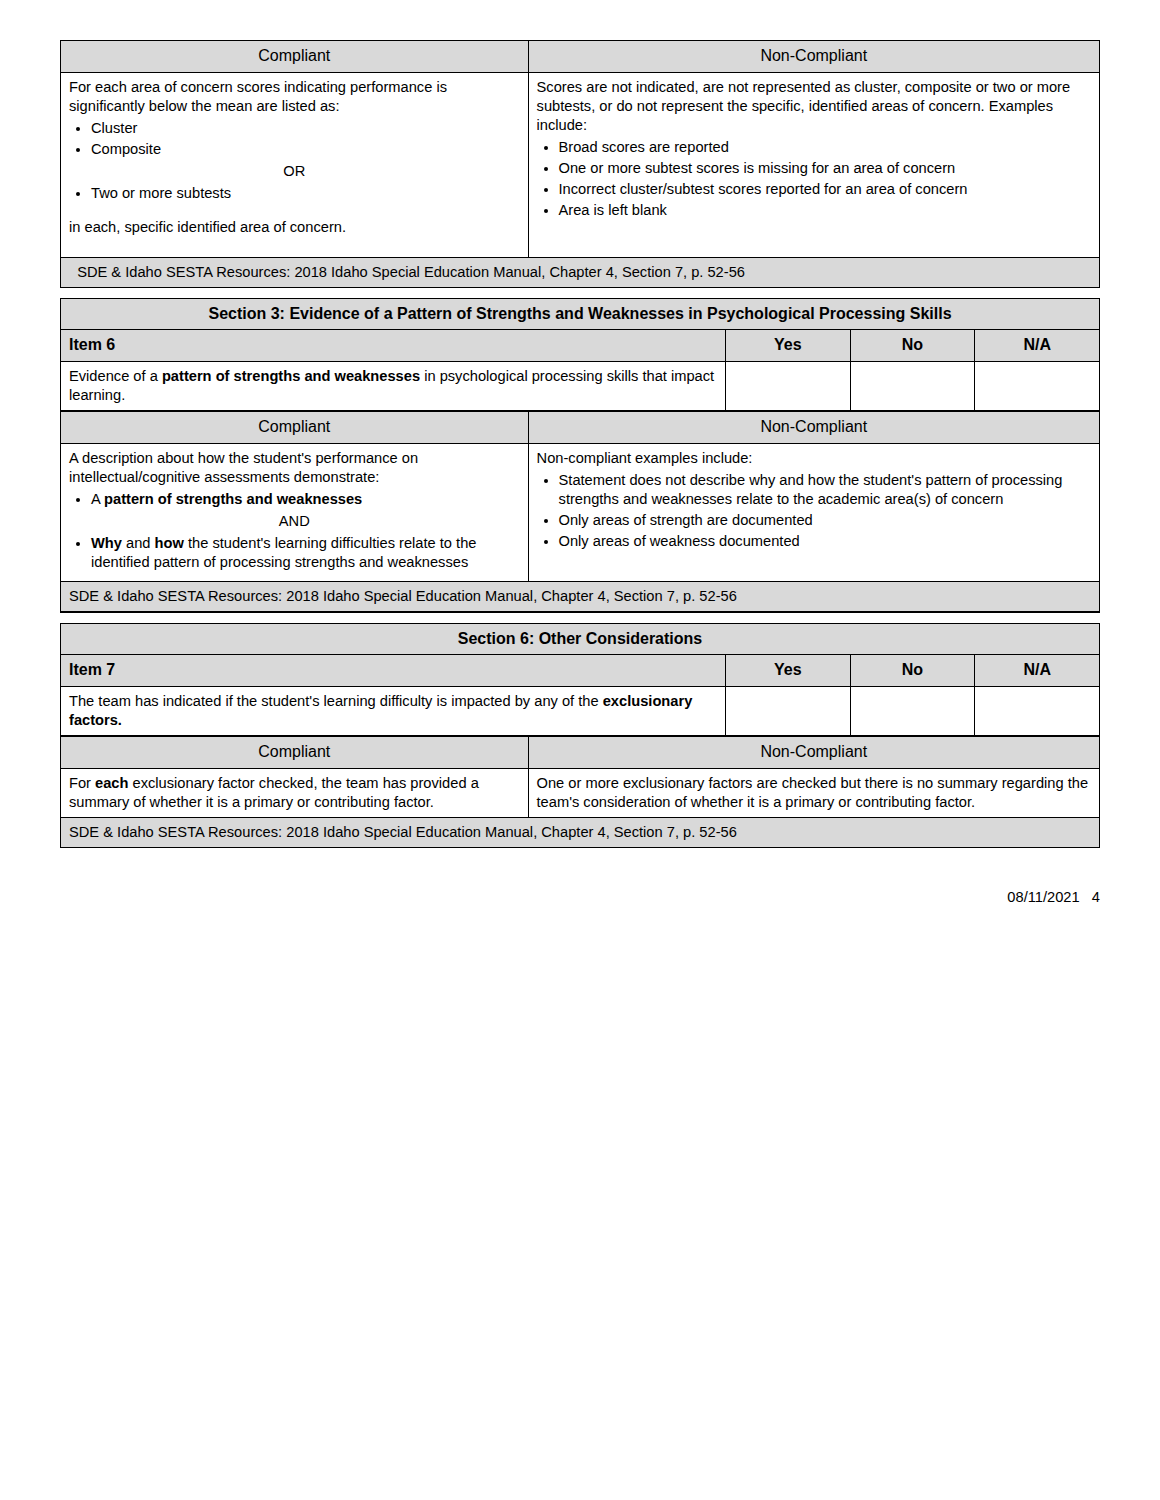| Compliant | Non-Compliant |
| For each area of concern scores indicating performance is significantly below the mean are listed as: Cluster Composite OR Two or more subtests in each, specific identified area of concern. | Scores are not indicated, are not represented as cluster, composite or two or more subtests, or do not represent the specific, identified areas of concern. Examples include: Broad scores are reported One or more subtest scores is missing for an area of concern Incorrect cluster/subtest scores reported for an area of concern Area is left blank |
| SDE & Idaho SESTA Resources: 2018 Idaho Special Education Manual, Chapter 4, Section 7, p. 52-56 |
| Section 3: Evidence of a Pattern of Strengths and Weaknesses in Psychological Processing Skills |
| Item 6 | Yes | No | N/A |
| Evidence of a pattern of strengths and weaknesses in psychological processing skills that impact learning. | | | |
| Compliant | Non-Compliant |
| A description about how the student's performance on intellectual/cognitive assessments demonstrate: A pattern of strengths and weaknesses AND Why and how the student's learning difficulties relate to the identified pattern of processing strengths and weaknesses | Non-compliant examples include: Statement does not describe why and how the student's pattern of processing strengths and weaknesses relate to the academic area(s) of concern Only areas of strength are documented Only areas of weakness documented |
| SDE & Idaho SESTA Resources: 2018 Idaho Special Education Manual, Chapter 4, Section 7, p. 52-56 |
| Section 6: Other Considerations |
| Item 7 | Yes | No | N/A |
| The team has indicated if the student's learning difficulty is impacted by any of the exclusionary factors. | | | |
| Compliant | Non-Compliant |
| For each exclusionary factor checked, the team has provided a summary of whether it is a primary or contributing factor. | One or more exclusionary factors are checked but there is no summary regarding the team's consideration of whether it is a primary or contributing factor. |
| SDE & Idaho SESTA Resources: 2018 Idaho Special Education Manual, Chapter 4, Section 7, p. 52-56 |
08/11/2021 4